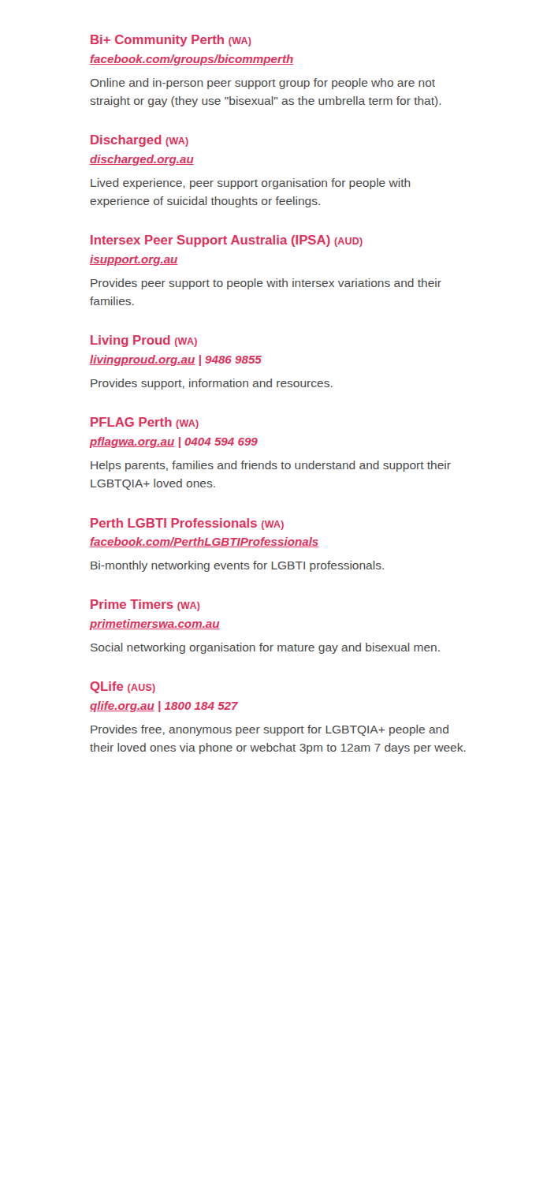Bi+ Community Perth (WA)
facebook.com/groups/bicommperth
Online and in-person peer support group for people who are not straight or gay (they use "bisexual" as the umbrella term for that).
Discharged (WA)
discharged.org.au
Lived experience, peer support organisation for people with experience of suicidal thoughts or feelings.
Intersex Peer Support Australia (IPSA) (AUD)
isupport.org.au
Provides peer support to people with intersex variations and their families.
Living Proud (WA)
livingproud.org.au | 9486 9855
Provides support, information and resources.
PFLAG Perth (WA)
pflagwa.org.au | 0404 594 699
Helps parents, families and friends to understand and support their LGBTQIA+ loved ones.
Perth LGBTI Professionals (WA)
facebook.com/PerthLGBTIProfessionals
Bi-monthly networking events for LGBTI professionals.
Prime Timers (WA)
primetimerswa.com.au
Social networking organisation for mature gay and bisexual men.
QLife (AUS)
qlife.org.au | 1800 184 527
Provides free, anonymous peer support for LGBTQIA+ people and their loved ones via phone or webchat 3pm to 12am 7 days per week.